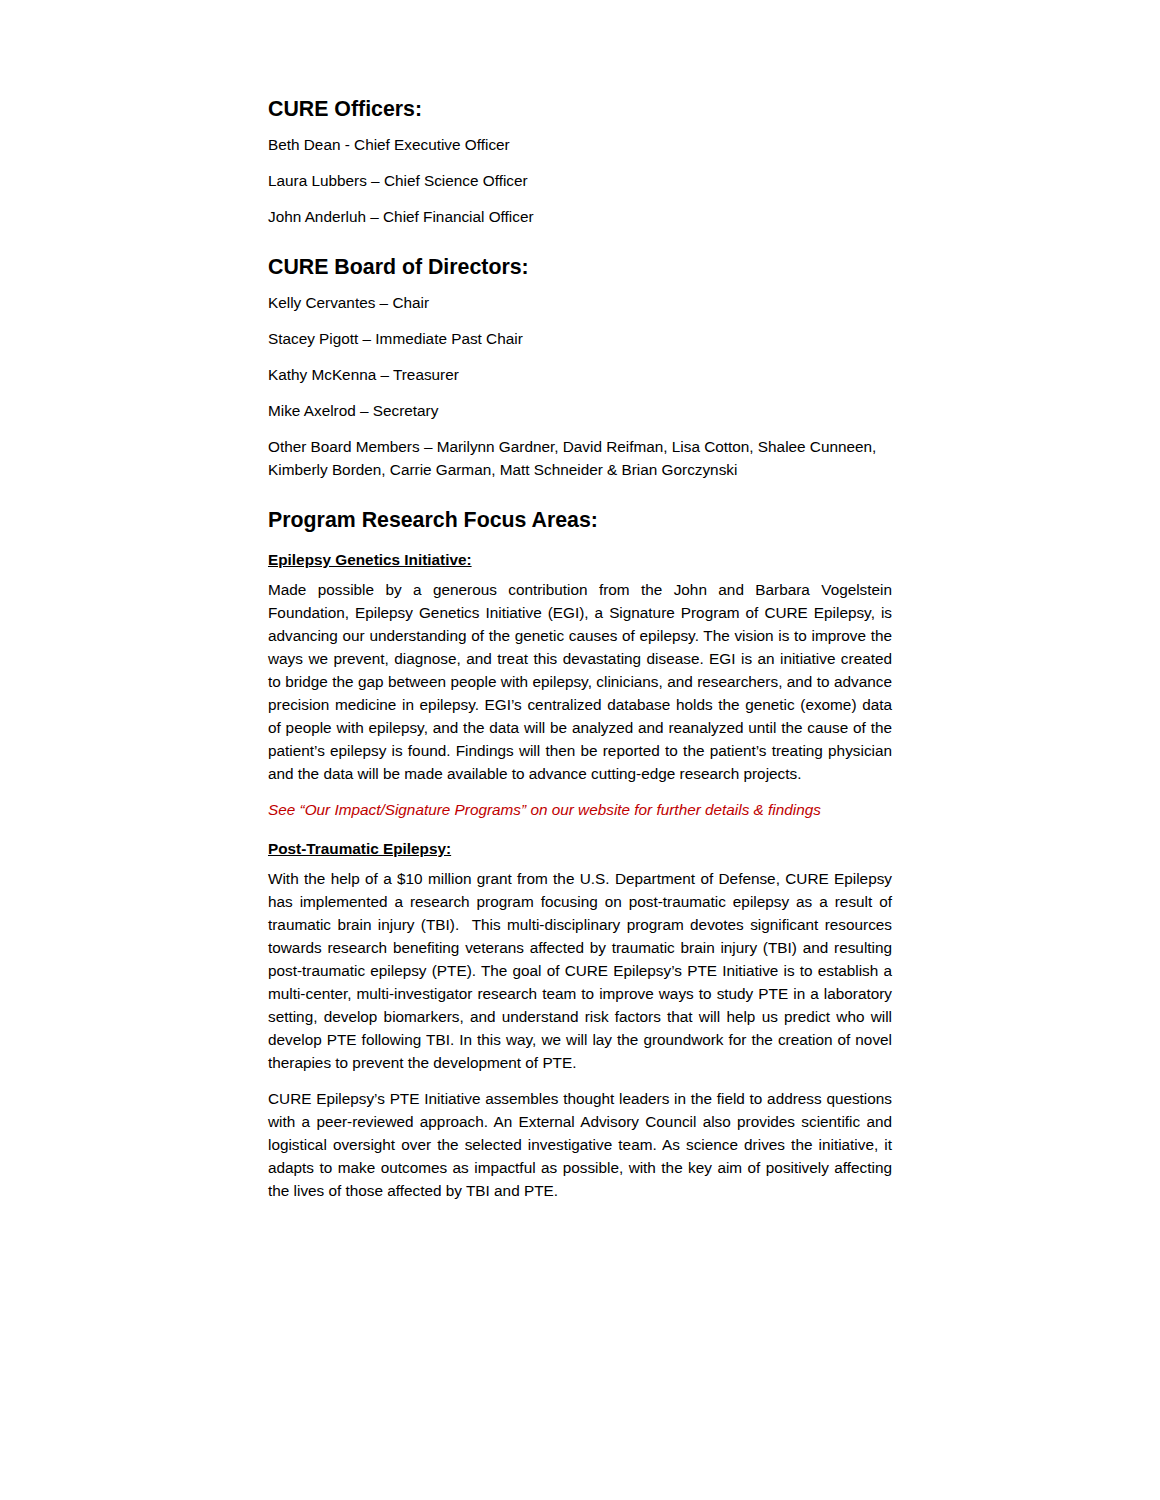CURE Officers:
Beth Dean - Chief Executive Officer
Laura Lubbers – Chief Science Officer
John Anderluh – Chief Financial Officer
CURE Board of Directors:
Kelly Cervantes – Chair
Stacey Pigott – Immediate Past Chair
Kathy McKenna – Treasurer
Mike Axelrod – Secretary
Other Board Members – Marilynn Gardner, David Reifman, Lisa Cotton, Shalee Cunneen, Kimberly Borden, Carrie Garman, Matt Schneider & Brian Gorczynski
Program Research Focus Areas:
Epilepsy Genetics Initiative:
Made possible by a generous contribution from the John and Barbara Vogelstein Foundation, Epilepsy Genetics Initiative (EGI), a Signature Program of CURE Epilepsy, is advancing our understanding of the genetic causes of epilepsy. The vision is to improve the ways we prevent, diagnose, and treat this devastating disease. EGI is an initiative created to bridge the gap between people with epilepsy, clinicians, and researchers, and to advance precision medicine in epilepsy. EGI’s centralized database holds the genetic (exome) data of people with epilepsy, and the data will be analyzed and reanalyzed until the cause of the patient’s epilepsy is found. Findings will then be reported to the patient’s treating physician and the data will be made available to advance cutting-edge research projects.
See “Our Impact/Signature Programs” on our website for further details & findings
Post-Traumatic Epilepsy:
With the help of a $10 million grant from the U.S. Department of Defense, CURE Epilepsy has implemented a research program focusing on post-traumatic epilepsy as a result of traumatic brain injury (TBI). This multi-disciplinary program devotes significant resources towards research benefiting veterans affected by traumatic brain injury (TBI) and resulting post-traumatic epilepsy (PTE). The goal of CURE Epilepsy’s PTE Initiative is to establish a multi-center, multi-investigator research team to improve ways to study PTE in a laboratory setting, develop biomarkers, and understand risk factors that will help us predict who will develop PTE following TBI. In this way, we will lay the groundwork for the creation of novel therapies to prevent the development of PTE.
CURE Epilepsy’s PTE Initiative assembles thought leaders in the field to address questions with a peer-reviewed approach. An External Advisory Council also provides scientific and logistical oversight over the selected investigative team. As science drives the initiative, it adapts to make outcomes as impactful as possible, with the key aim of positively affecting the lives of those affected by TBI and PTE.